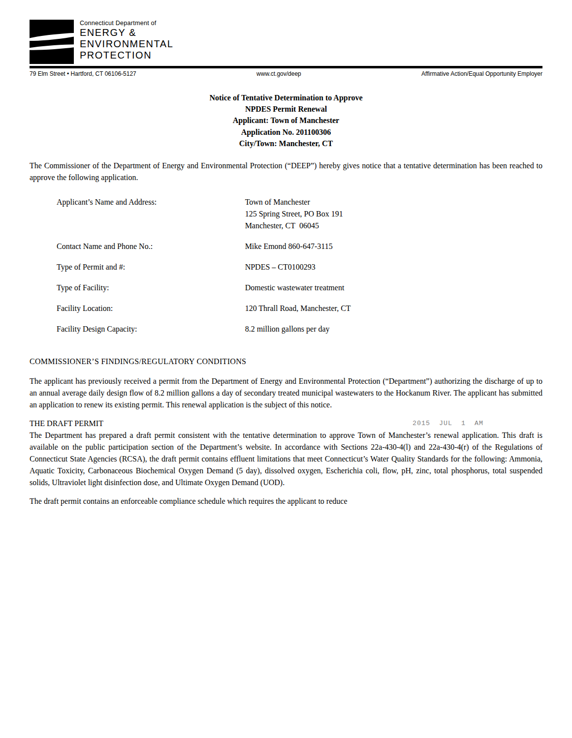Connecticut Department of
ENERGY &
ENVIRONMENTAL
PROTECTION
79 Elm Street • Hartford, CT 06106-5127 www.ct.gov/deep Affirmative Action/Equal Opportunity Employer
Notice of Tentative Determination to Approve NPDES Permit Renewal Applicant: Town of Manchester Application No. 201100306 City/Town: Manchester, CT
The Commissioner of the Department of Energy and Environmental Protection (“DEEP”) hereby gives notice that a tentative determination has been reached to approve the following application.
| Applicant’s Name and Address: | Town of Manchester 125 Spring Street, PO Box 191 Manchester, CT 06045 |
| Contact Name and Phone No.: | Mike Emond 860-647-3115 |
| Type of Permit and #: | NPDES – CT0100293 |
| Type of Facility: | Domestic wastewater treatment |
| Facility Location: | 120 Thrall Road, Manchester, CT |
| Facility Design Capacity: | 8.2 million gallons per day |
COMMISSIONER’S FINDINGS/REGULATORY CONDITIONS
The applicant has previously received a permit from the Department of Energy and Environmental Protection (“Department”) authorizing the discharge of up to an annual average daily design flow of 8.2 million gallons a day of secondary treated municipal wastewaters to the Hockanum River. The applicant has submitted an application to renew its existing permit. This renewal application is the subject of this notice.
2015 JUL 1 AM
THE DRAFT PERMIT
The Department has prepared a draft permit consistent with the tentative determination to approve Town of Manchester’s renewal application. This draft is available on the public participation section of the Department’s website. In accordance with Sections 22a-430-4(l) and 22a-430-4(r) of the Regulations of Connecticut State Agencies (RCSA), the draft permit contains effluent limitations that meet Connecticut’s Water Quality Standards for the following: Ammonia, Aquatic Toxicity, Carbonaceous Biochemical Oxygen Demand (5 day), dissolved oxygen, Escherichia coli, flow, pH, zinc, total phosphorus, total suspended solids, Ultraviolet light disinfection dose, and Ultimate Oxygen Demand (UOD).
The draft permit contains an enforceable compliance schedule which requires the applicant to reduce